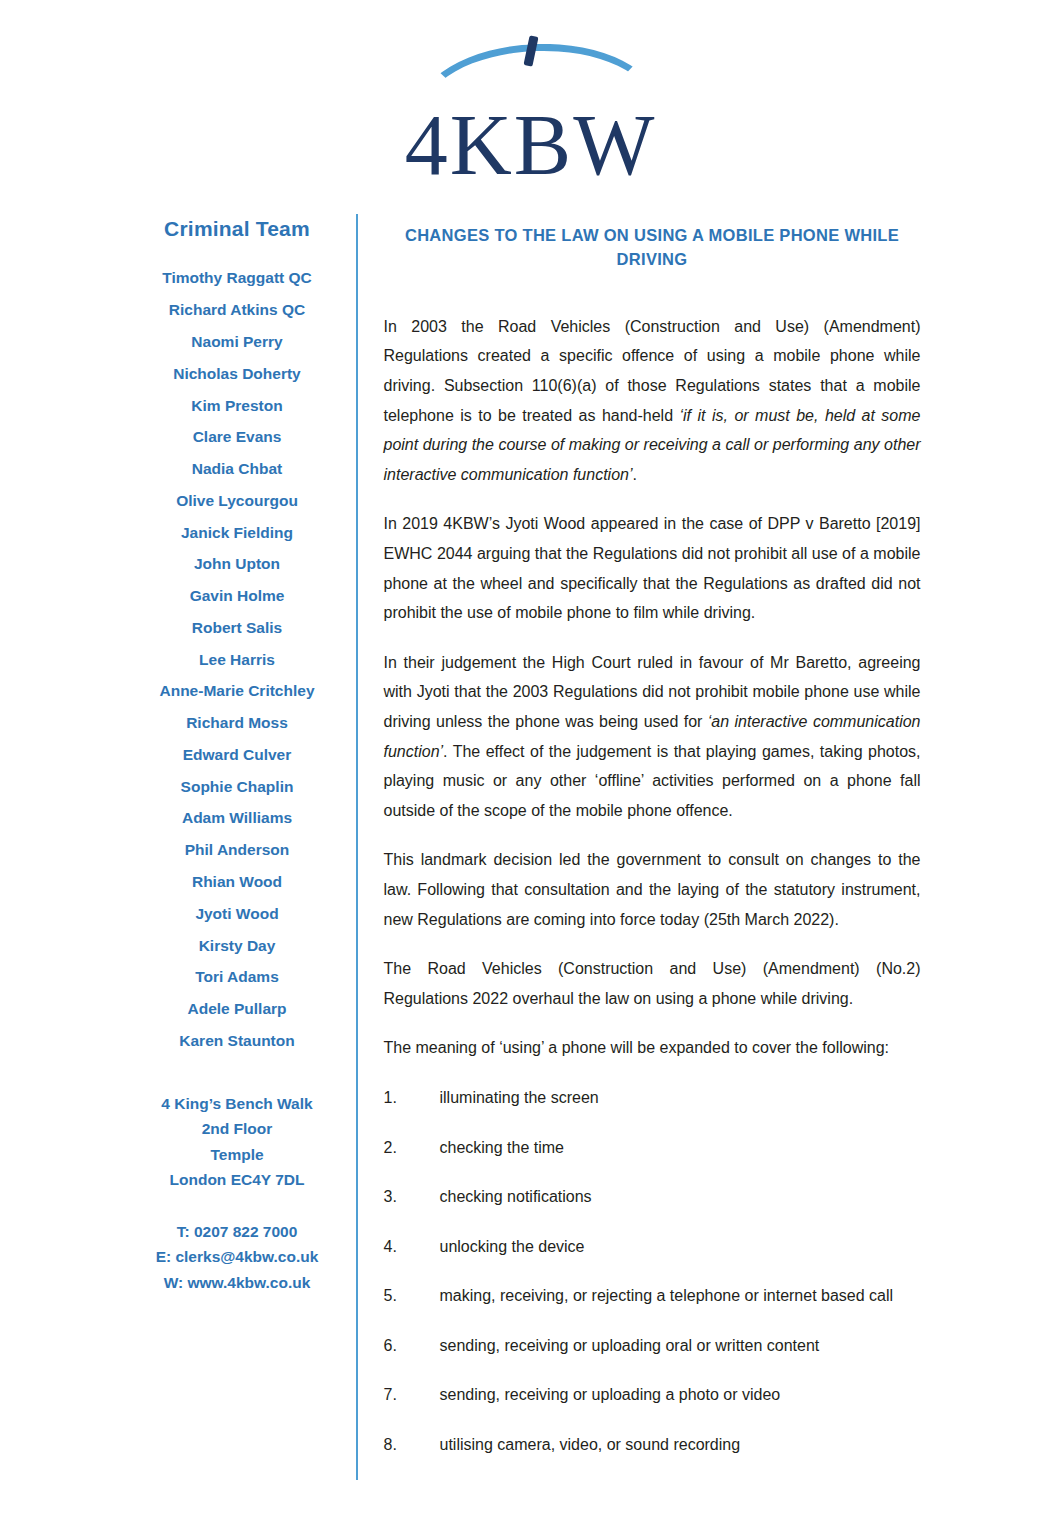4KBW
Criminal Team
Timothy Raggatt QC
Richard Atkins QC
Naomi Perry
Nicholas Doherty
Kim Preston
Clare Evans
Nadia Chbat
Olive Lycourgou
Janick Fielding
John Upton
Gavin Holme
Robert Salis
Lee Harris
Anne-Marie Critchley
Richard Moss
Edward Culver
Sophie Chaplin
Adam Williams
Phil Anderson
Rhian Wood
Jyoti Wood
Kirsty Day
Tori Adams
Adele Pullarp
Karen Staunton
4 King’s Bench Walk
2nd Floor
Temple
London EC4Y 7DL
T: 0207 822 7000
E: clerks@4kbw.co.uk
W: www.4kbw.co.uk
Changes to the Law on Using a Mobile Phone While Driving
In 2003 the Road Vehicles (Construction and Use) (Amendment) Regulations created a specific offence of using a mobile phone while driving. Subsection 110(6)(a) of those Regulations states that a mobile telephone is to be treated as hand-held ‘if it is, or must be, held at some point during the course of making or receiving a call or performing any other interactive communication function’.
In 2019 4KBW’s Jyoti Wood appeared in the case of DPP v Baretto [2019] EWHC 2044 arguing that the Regulations did not prohibit all use of a mobile phone at the wheel and specifically that the Regulations as drafted did not prohibit the use of mobile phone to film while driving.
In their judgement the High Court ruled in favour of Mr Baretto, agreeing with Jyoti that the 2003 Regulations did not prohibit mobile phone use while driving unless the phone was being used for ‘an interactive communication function’. The effect of the judgement is that playing games, taking photos, playing music or any other ‘offline’ activities performed on a phone fall outside of the scope of the mobile phone offence.
This landmark decision led the government to consult on changes to the law. Following that consultation and the laying of the statutory instrument, new Regulations are coming into force today (25th March 2022).
The Road Vehicles (Construction and Use) (Amendment) (No.2) Regulations 2022 overhaul the law on using a phone while driving.
The meaning of ‘using’ a phone will be expanded to cover the following:
illuminating the screen
checking the time
checking notifications
unlocking the device
making, receiving, or rejecting a telephone or internet based call
sending, receiving or uploading oral or written content
sending, receiving or uploading a photo or video
utilising camera, video, or sound recording